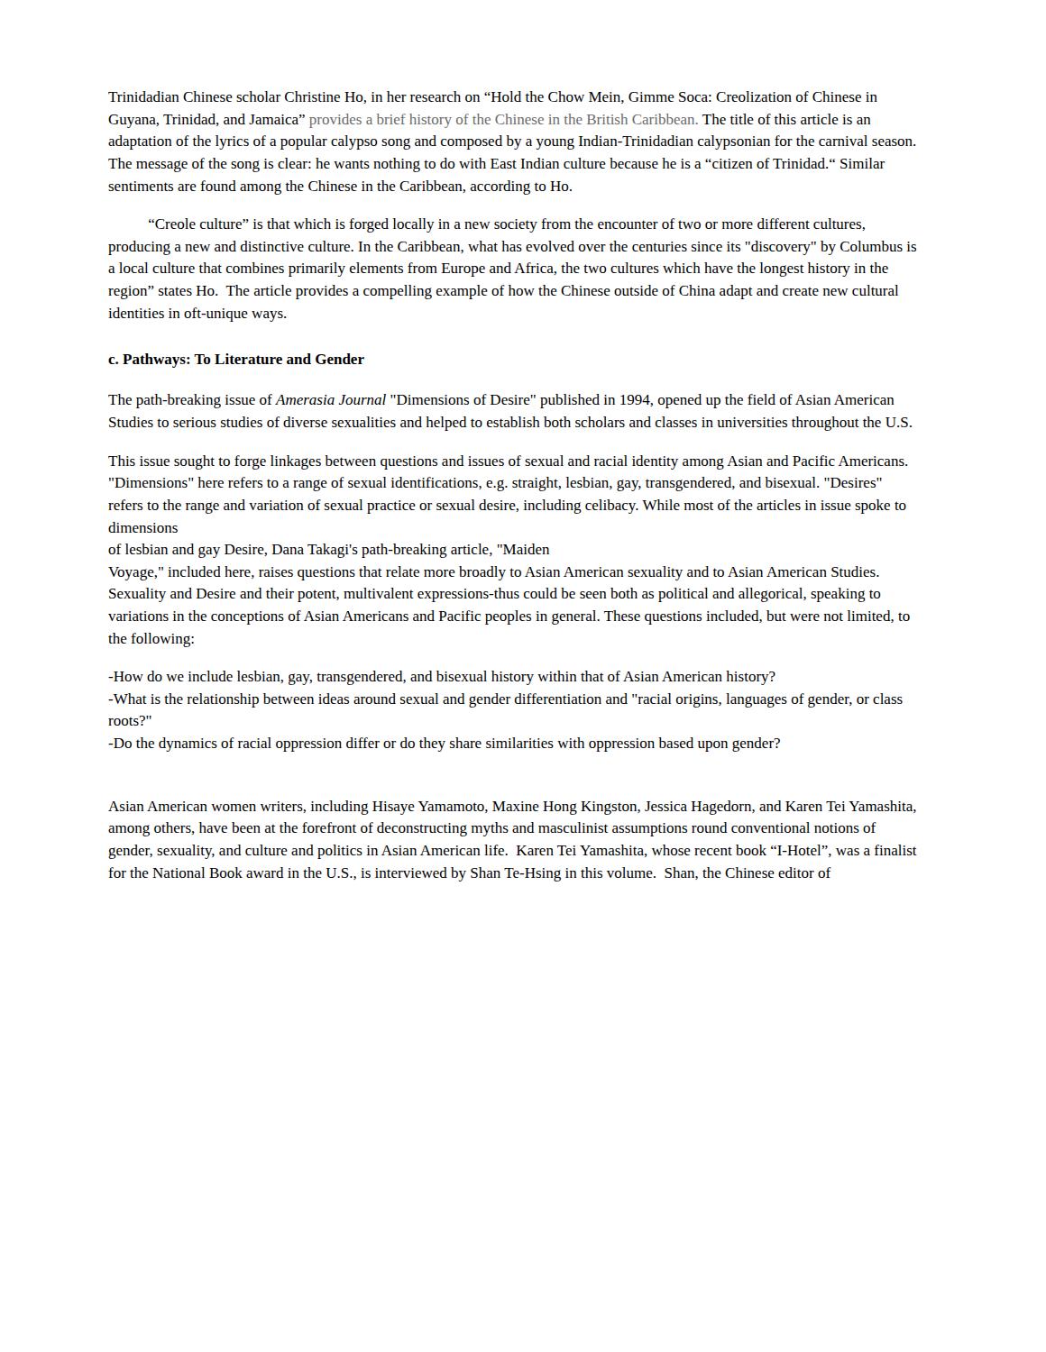Trinidadian Chinese scholar Christine Ho, in her research on “Hold the Chow Mein, Gimme Soca: Creolization of Chinese in Guyana, Trinidad, and Jamaica” provides a brief history of the Chinese in the British Caribbean. The title of this article is an adaptation of the lyrics of a popular calypso song and composed by a young Indian-Trinidadian calypsonian for the carnival season. The message of the song is clear: he wants nothing to do with East Indian culture because he is a “citizen of Trinidad.“ Similar sentiments are found among the Chinese in the Caribbean, according to Ho.
“Creole culture” is that which is forged locally in a new society from the encounter of two or more different cultures, producing a new and distinctive culture. In the Caribbean, what has evolved over the centuries since its "discovery" by Columbus is a local culture that combines primarily elements from Europe and Africa, the two cultures which have the longest history in the region” states Ho. The article provides a compelling example of how the Chinese outside of China adapt and create new cultural identities in oft-unique ways.
c. Pathways: To Literature and Gender
The path-breaking issue of Amerasia Journal "Dimensions of Desire" published in 1994, opened up the field of Asian American Studies to serious studies of diverse sexualities and helped to establish both scholars and classes in universities throughout the U.S.
This issue sought to forge linkages between questions and issues of sexual and racial identity among Asian and Pacific Americans. "Dimensions" here refers to a range of sexual identifications, e.g. straight, lesbian, gay, transgendered, and bisexual. "Desires" refers to the range and variation of sexual practice or sexual desire, including celibacy. While most of the articles in issue spoke to dimensions
of lesbian and gay Desire, Dana Takagi's path-breaking article, "Maiden
Voyage," included here, raises questions that relate more broadly to Asian American sexuality and to Asian American Studies. Sexuality and Desire and their potent, multivalent expressions-thus could be seen both as political and allegorical, speaking to variations in the conceptions of Asian Americans and Pacific peoples in general. These questions included, but were not limited, to the following:
-How do we include lesbian, gay, transgendered, and bisexual history within that of Asian American history?
-What is the relationship between ideas around sexual and gender differentiation and "racial origins, languages of gender, or class roots?"
-Do the dynamics of racial oppression differ or do they share similarities with oppression based upon gender?
Asian American women writers, including Hisaye Yamamoto, Maxine Hong Kingston, Jessica Hagedorn, and Karen Tei Yamashita, among others, have been at the forefront of deconstructing myths and masculinist assumptions round conventional notions of gender, sexuality, and culture and politics in Asian American life. Karen Tei Yamashita, whose recent book “I-Hotel”, was a finalist for the National Book award in the U.S., is interviewed by Shan Te-Hsing in this volume. Shan, the Chinese editor of